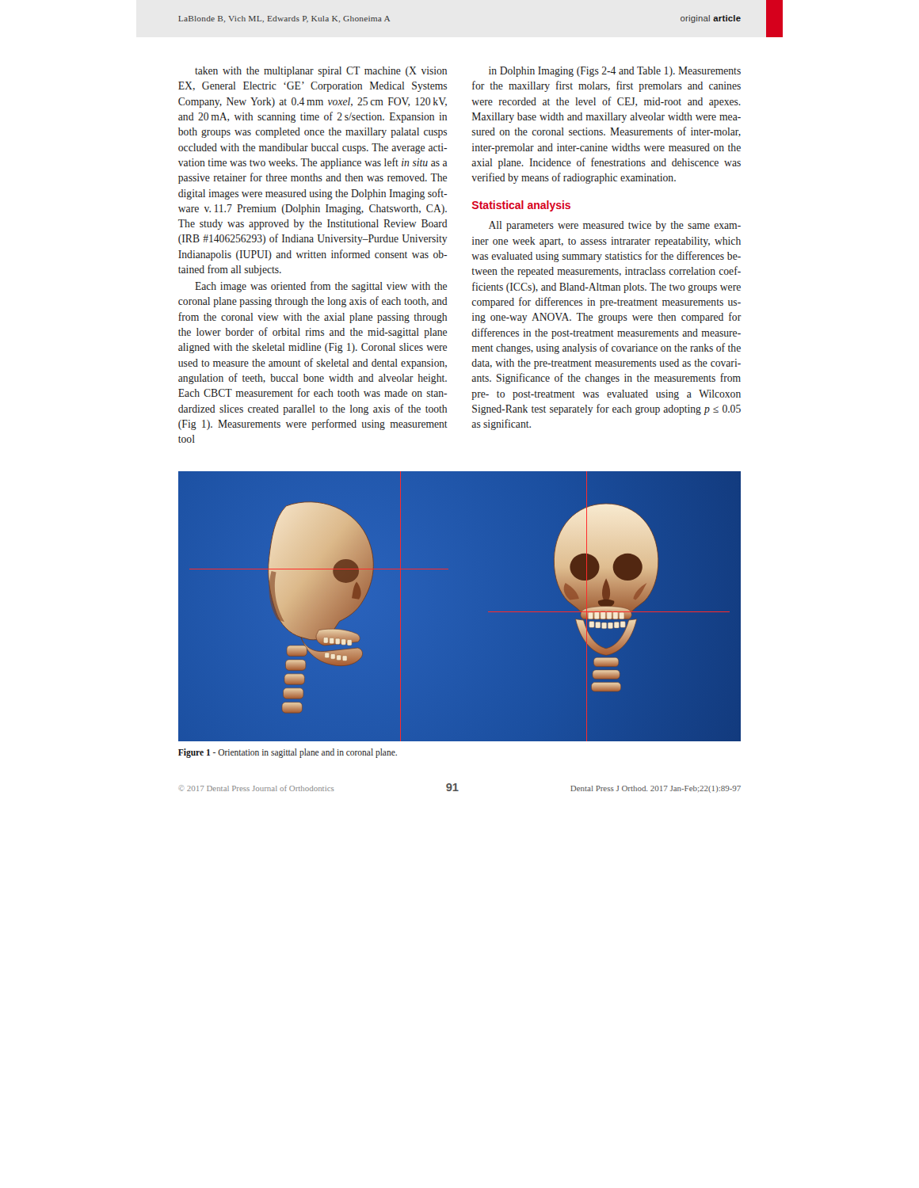LaBlonde B, Vich ML, Edwards P, Kula K, Ghoneima A
original article
taken with the multiplanar spiral CT machine (X vision EX, General Electric ‘GE’ Corporation Medical Systems Company, New York) at 0.4 mm voxel, 25 cm FOV, 120 kV, and 20 mA, with scanning time of 2 s/section. Expansion in both groups was completed once the maxillary palatal cusps occluded with the mandibular buccal cusps. The average activation time was two weeks. The appliance was left in situ as a passive retainer for three months and then was removed. The digital images were measured using the Dolphin Imaging software v. 11.7 Premium (Dolphin Imaging, Chatsworth, CA). The study was approved by the Institutional Review Board (IRB #1406256293) of Indiana University–Purdue University Indianapolis (IUPUI) and written informed consent was obtained from all subjects.
Each image was oriented from the sagittal view with the coronal plane passing through the long axis of each tooth, and from the coronal view with the axial plane passing through the lower border of orbital rims and the mid-sagittal plane aligned with the skeletal midline (Fig 1). Coronal slices were used to measure the amount of skeletal and dental expansion, angulation of teeth, buccal bone width and alveolar height. Each CBCT measurement for each tooth was made on standardized slices created parallel to the long axis of the tooth (Fig 1). Measurements were performed using measurement tool
in Dolphin Imaging (Figs 2-4 and Table 1). Measurements for the maxillary first molars, first premolars and canines were recorded at the level of CEJ, mid-root and apexes. Maxillary base width and maxillary alveolar width were measured on the coronal sections. Measurements of inter-molar, inter-premolar and inter-canine widths were measured on the axial plane. Incidence of fenestrations and dehiscence was verified by means of radiographic examination.
Statistical analysis
All parameters were measured twice by the same examiner one week apart, to assess intrarater repeatability, which was evaluated using summary statistics for the differences between the repeated measurements, intraclass correlation coefficients (ICCs), and Bland-Altman plots. The two groups were compared for differences in pre-treatment measurements using one-way ANOVA. The groups were then compared for differences in the post-treatment measurements and measurement changes, using analysis of covariance on the ranks of the data, with the pre-treatment measurements used as the covariants. Significance of the changes in the measurements from pre- to post-treatment was evaluated using a Wilcoxon Signed-Rank test separately for each group adopting p ≤ 0.05 as significant.
Figure 1 - Orientation in sagittal plane and in coronal plane.
© 2017 Dental Press Journal of Orthodontics
91
Dental Press J Orthod. 2017 Jan-Feb;22(1):89-97